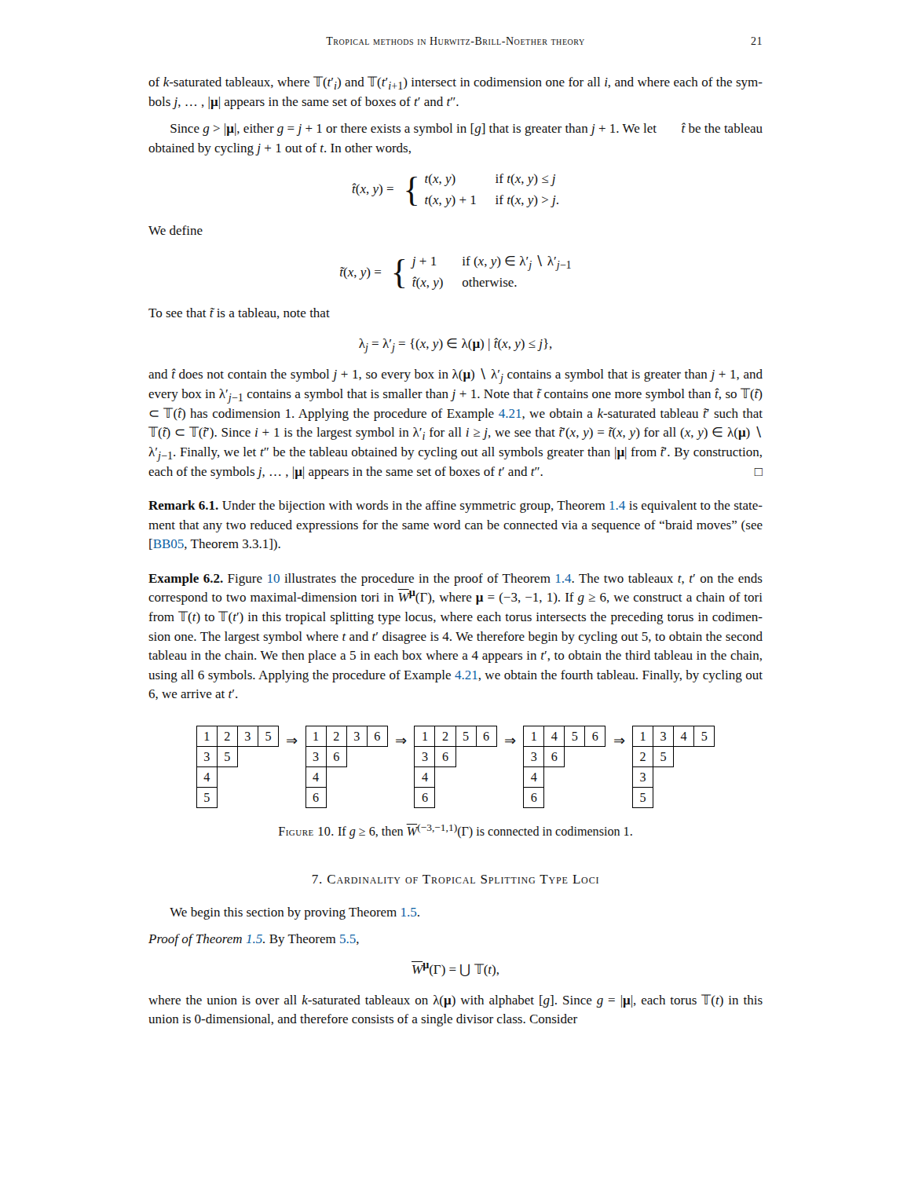Tropical methods in Hurwitz-Brill-Noether theory 21
of k-saturated tableaux, where 𝕋(t′i) and 𝕋(t′i+1) intersect in codimension one for all i, and where each of the symbols j, … , |μ| appears in the same set of boxes of t′ and t″.
Since g > |μ|, either g = j + 1 or there exists a symbol in [g] that is greater than j + 1. We let t̂ be the tableau obtained by cycling j + 1 out of t. In other words,
t̂(x, y) = { t(x, y) if t(x, y) ≤ j t(x, y) + 1 if t(x, y) > j.
We define
t̃(x, y) = { j + 1 if (x, y) ∈ λ′j ∖ λ′j−1 t̂(x, y) otherwise.
To see that t̃ is a tableau, note that
λj = λ′j = {(x, y) ∈ λ(μ) | t̂(x, y) ≤ j},
and t̂ does not contain the symbol j + 1, so every box in λ(μ) ∖ λ′j contains a symbol that is greater than j + 1, and every box in λ′j−1 contains a symbol that is smaller than j + 1. Note that t̃ contains one more symbol than t̂, so 𝕋(t̃) ⊂ 𝕋(t̂) has codimension 1. Applying the procedure of Example 4.21, we obtain a k-saturated tableau t̃′ such that 𝕋(t̃) ⊂ 𝕋(t̃′). Since i + 1 is the largest symbol in λ′i for all i ≥ j, we see that t̃′(x, y) = t̃(x, y) for all (x, y) ∈ λ(μ) ∖ λ′j−1. Finally, we let t″ be the tableau obtained by cycling out all symbols greater than |μ| from t̃′. By construction, each of the symbols j, … , |μ| appears in the same set of boxes of t′ and t″. □
Remark 6.1. Under the bijection with words in the affine symmetric group, Theorem 1.4 is equivalent to the statement that any two reduced expressions for the same word can be connected via a sequence of “braid moves” (see [BB05, Theorem 3.3.1]).
Example 6.2. Figure 10 illustrates the procedure in the proof of Theorem 1.4. The two tableaux t, t′ on the ends correspond to two maximal-dimension tori in Wμ(Γ), where μ = (−3, −1, 1). If g ≥ 6, we construct a chain of tori from 𝕋(t) to 𝕋(t′) in this tropical splitting type locus, where each torus intersects the preceding torus in codimension one. The largest symbol where t and t′ disagree is 4. We therefore begin by cycling out 5, to obtain the second tableau in the chain. We then place a 5 in each box where a 4 appears in t′, to obtain the third tableau in the chain, using all 6 symbols. Applying the procedure of Example 4.21, we obtain the fourth tableau. Finally, by cycling out 6, we arrive at t′.
| 1 | 2 | 3 | 5 |
| 3 | 5 | | |
| 4 | | | |
| 5 | | | |
⇒
| 1 | 2 | 3 | 6 |
| 3 | 6 | | |
| 4 | | | |
| 6 | | | |
⇒
| 1 | 2 | 5 | 6 |
| 3 | 6 | | |
| 4 | | | |
| 6 | | | |
⇒
| 1 | 4 | 5 | 6 |
| 3 | 6 | | |
| 4 | | | |
| 6 | | | |
⇒
| 1 | 3 | 4 | 5 |
| 2 | 5 | | |
| 3 | | | |
| 5 | | | |
Figure 10. If g ≥ 6, then W(−3,−1,1)(Γ) is connected in codimension 1.
7. Cardinality of Tropical Splitting Type Loci
We begin this section by proving Theorem 1.5.
Proof of Theorem 1.5. By Theorem 5.5,
Wμ(Γ) = ⋃ 𝕋(t),
where the union is over all k-saturated tableaux on λ(μ) with alphabet [g]. Since g = |μ|, each torus 𝕋(t) in this union is 0-dimensional, and therefore consists of a single divisor class. Consider